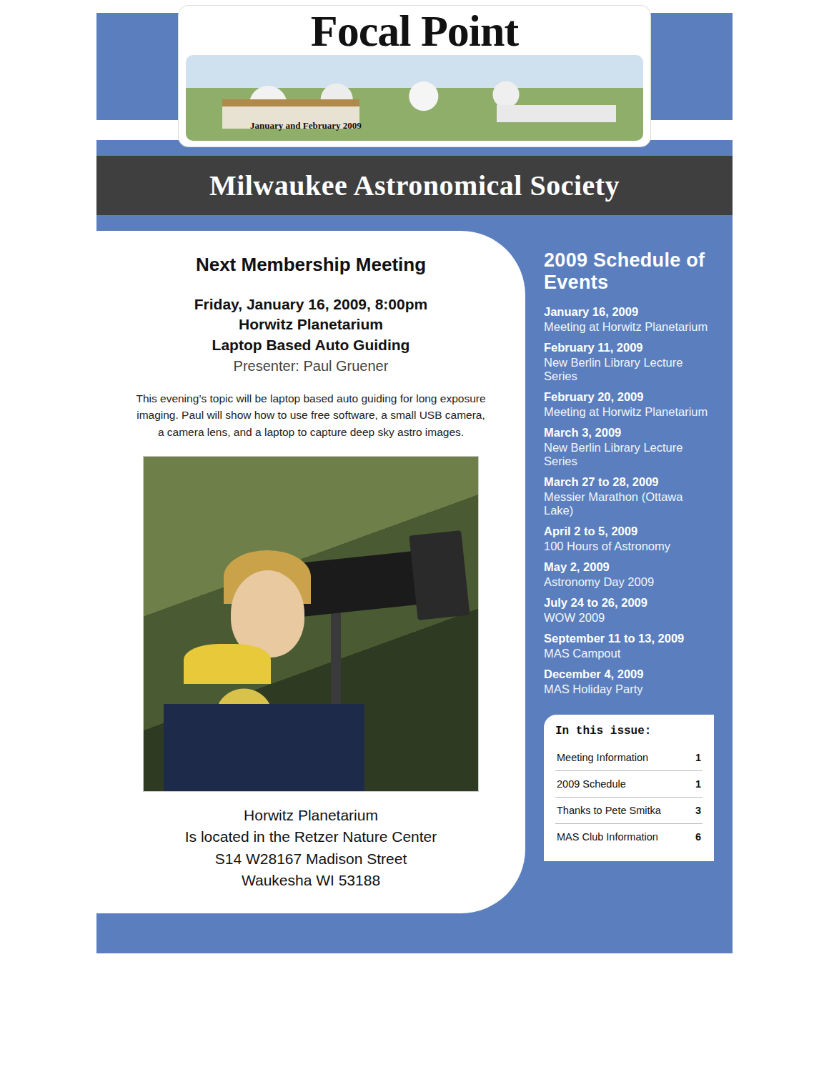Focal Point
January and February 2009
Milwaukee Astronomical Society
Next Membership Meeting
Friday, January 16, 2009, 8:00pm
Horwitz Planetarium
Laptop Based Auto Guiding
Presenter: Paul Gruener
This evening’s topic will be laptop based auto guiding for long exposure imaging. Paul will show how to use free software, a small USB camera, a camera lens, and a laptop to capture deep sky astro images.
Horwitz Planetarium
Is located in the Retzer Nature Center
S14 W28167 Madison Street
Waukesha WI 53188
2009 Schedule of Events
January 16, 2009
Meeting at Horwitz Planetarium
February 11, 2009
New Berlin Library Lecture Series
February 20, 2009
Meeting at Horwitz Planetarium
March 3, 2009
New Berlin Library Lecture Series
March 27 to 28, 2009
Messier Marathon (Ottawa Lake)
April 2 to 5, 2009
100 Hours of Astronomy
May 2, 2009
Astronomy Day 2009
July 24 to 26, 2009
WOW 2009
September 11 to 13, 2009
MAS Campout
December 4, 2009
MAS Holiday Party
In this issue:
| Meeting Information | 1 |
| 2009 Schedule | 1 |
| Thanks to Pete Smitka | 3 |
| MAS Club Information | 6 |